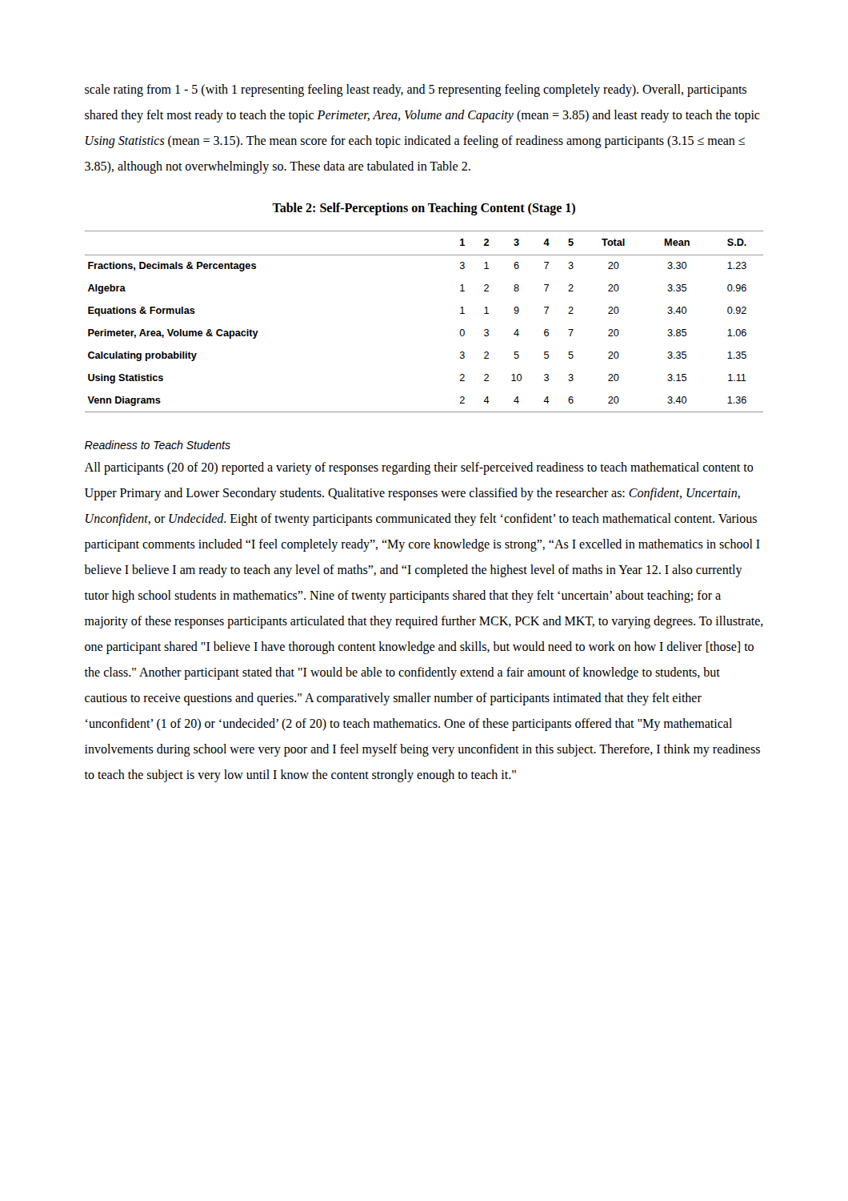scale rating from 1 - 5 (with 1 representing feeling least ready, and 5 representing feeling completely ready). Overall, participants shared they felt most ready to teach the topic Perimeter, Area, Volume and Capacity (mean = 3.85) and least ready to teach the topic Using Statistics (mean = 3.15). The mean score for each topic indicated a feeling of readiness among participants (3.15 ≤ mean ≤ 3.85), although not overwhelmingly so. These data are tabulated in Table 2.
Table 2: Self-Perceptions on Teaching Content (Stage 1)
| | 1 | 2 | 3 | 4 | 5 | Total | Mean | S.D. |
| --- | --- | --- | --- | --- | --- | --- | --- | --- |
| Fractions, Decimals & Percentages | 3 | 1 | 6 | 7 | 3 | 20 | 3.30 | 1.23 |
| Algebra | 1 | 2 | 8 | 7 | 2 | 20 | 3.35 | 0.96 |
| Equations & Formulas | 1 | 1 | 9 | 7 | 2 | 20 | 3.40 | 0.92 |
| Perimeter, Area, Volume & Capacity | 0 | 3 | 4 | 6 | 7 | 20 | 3.85 | 1.06 |
| Calculating probability | 3 | 2 | 5 | 5 | 5 | 20 | 3.35 | 1.35 |
| Using Statistics | 2 | 2 | 10 | 3 | 3 | 20 | 3.15 | 1.11 |
| Venn Diagrams | 2 | 4 | 4 | 4 | 6 | 20 | 3.40 | 1.36 |
Readiness to Teach Students
All participants (20 of 20) reported a variety of responses regarding their self-perceived readiness to teach mathematical content to Upper Primary and Lower Secondary students. Qualitative responses were classified by the researcher as: Confident, Uncertain, Unconfident, or Undecided. Eight of twenty participants communicated they felt ‘confident’ to teach mathematical content. Various participant comments included “I feel completely ready”, “My core knowledge is strong”, “As I excelled in mathematics in school I believe I believe I am ready to teach any level of maths”, and “I completed the highest level of maths in Year 12. I also currently tutor high school students in mathematics”. Nine of twenty participants shared that they felt ‘uncertain’ about teaching; for a majority of these responses participants articulated that they required further MCK, PCK and MKT, to varying degrees. To illustrate, one participant shared "I believe I have thorough content knowledge and skills, but would need to work on how I deliver [those] to the class." Another participant stated that "I would be able to confidently extend a fair amount of knowledge to students, but cautious to receive questions and queries." A comparatively smaller number of participants intimated that they felt either ‘unconfident’ (1 of 20) or ‘undecided’ (2 of 20) to teach mathematics. One of these participants offered that "My mathematical involvements during school were very poor and I feel myself being very unconfident in this subject. Therefore, I think my readiness to teach the subject is very low until I know the content strongly enough to teach it."